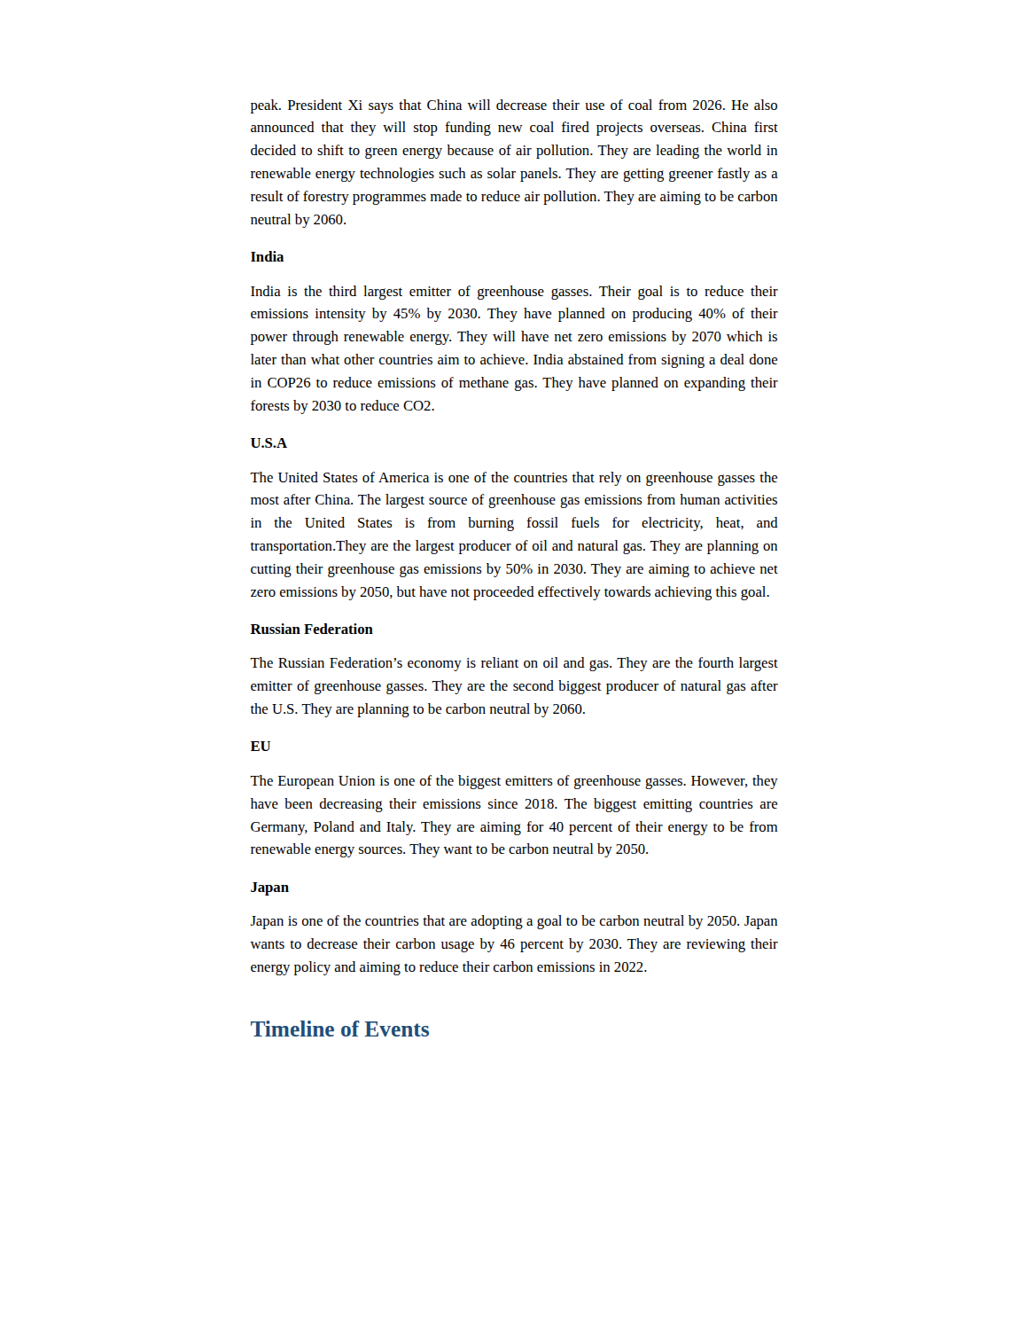peak. President Xi says that China will decrease their use of coal from 2026. He also announced that they will stop funding new coal fired projects overseas. China first decided to shift to green energy because of air pollution. They are leading the world in renewable energy technologies such as solar panels. They are getting greener fastly as a result of forestry programmes made to reduce air pollution. They are aiming to be carbon neutral by 2060.
India
India is the third largest emitter of greenhouse gasses. Their goal is to reduce their emissions intensity by 45% by 2030. They have planned on producing 40% of their power through renewable energy. They will have net zero emissions by 2070 which is later than what other countries aim to achieve. India abstained from signing a deal done in COP26 to reduce emissions of methane gas. They have planned on expanding their forests by 2030 to reduce CO2.
U.S.A
The United States of America is one of the countries that rely on greenhouse gasses the most after China. The largest source of greenhouse gas emissions from human activities in the United States is from burning fossil fuels for electricity, heat, and transportation.They are the largest producer of oil and natural gas. They are planning on cutting their greenhouse gas emissions by 50% in 2030. They are aiming to achieve net zero emissions by 2050, but have not proceeded effectively towards achieving this goal.
Russian Federation
The Russian Federation’s economy is reliant on oil and gas. They are the fourth largest emitter of greenhouse gasses. They are the second biggest producer of natural gas after the U.S. They are planning to be carbon neutral by 2060.
EU
The European Union is one of the biggest emitters of greenhouse gasses. However, they have been decreasing their emissions since 2018. The biggest emitting countries are Germany, Poland and Italy. They are aiming for 40 percent of their energy to be from renewable energy sources. They want to be carbon neutral by 2050.
Japan
Japan is one of the countries that are adopting a goal to be carbon neutral by 2050. Japan wants to decrease their carbon usage by 46 percent by 2030. They are reviewing their energy policy and aiming to reduce their carbon emissions in 2022.
Timeline of Events